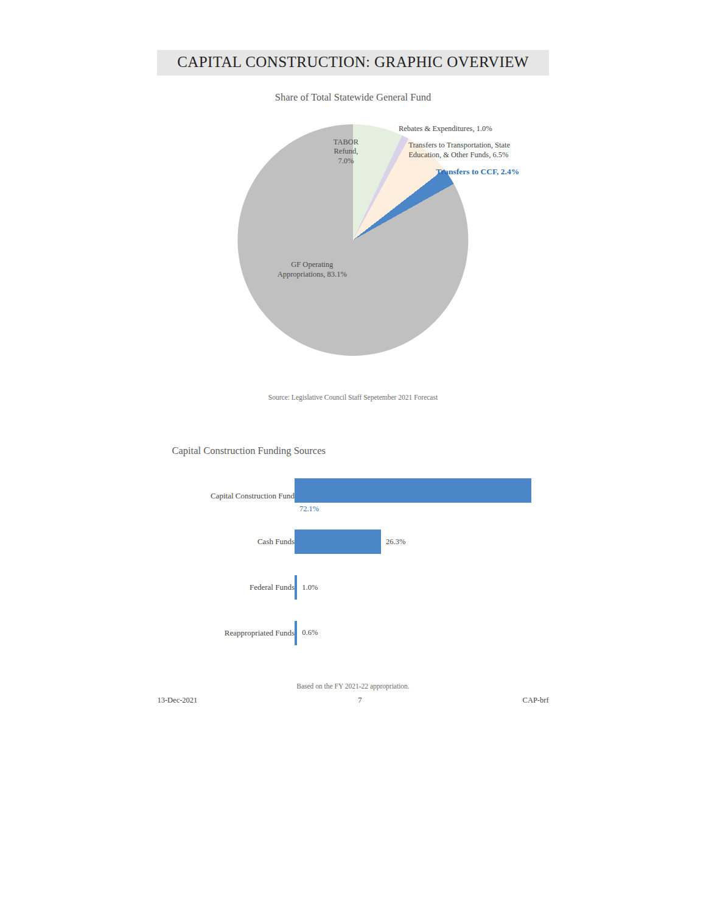Capital Construction: Graphic Overview
Share of Total Statewide General Fund
TABOR
Refund,
7.0%
Rebates & Expenditures, 1.0%
Transfers to Transportation, State
Education, & Other Funds, 6.5%
Transfers to CCF, 2.4%
GF Operating
Appropriations, 83.1%
Source: Legislative Council Staff Sepetember 2021 Forecast
Capital Construction Funding Sources
| Capital Construction Fund | 72.1% |
| Cash Funds | 26.3% |
| Federal Funds | 1.0% |
| Reappropriated Funds | 0.6% |
Based on the FY 2021-22 appropriation.
13-Dec-2021 CAP-brf
7